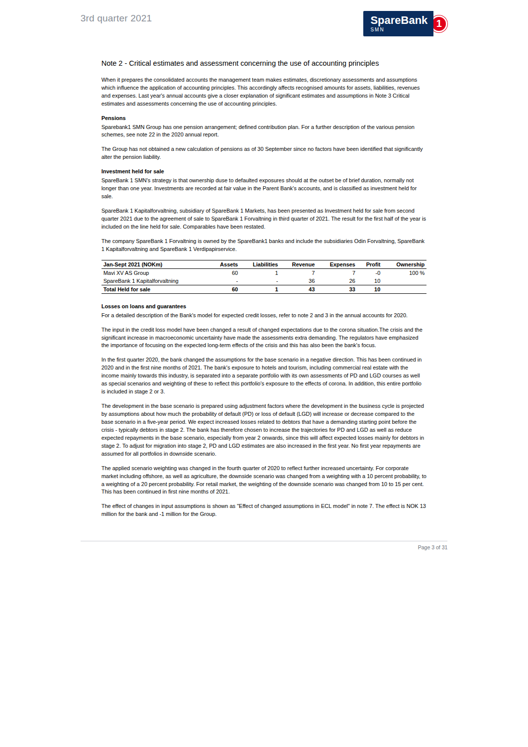3rd quarter 2021
SpareBankSMN
1
Note 2 - Critical estimates and assessment concerning the use of accounting principles
When it prepares the consolidated accounts the management team makes estimates, discretionary assessments and assumptions which influence the application of accounting principles. This accordingly affects recognised amounts for assets, liabilities, revenues and expenses. Last year's annual accounts give a closer explanation of significant estimates and assumptions in Note 3 Critical estimates and assessments concerning the use of accounting principles.
Pensions
Sparebank1 SMN Group has one pension arrangement; defined contribution plan. For a further description of the various pension schemes, see note 22 in the 2020 annual report.
The Group has not obtained a new calculation of pensions as of 30 September since no factors have been identified that significantly alter the pension liability.
Investment held for sale
SpareBank 1 SMN's strategy is that ownership duse to defaulted exposures should at the outset be of brief duration, normally not longer than one year. Investments are recorded at fair value in the Parent Bank's accounts, and is classified as investment held for sale.
SpareBank 1 Kapitalforvaltning, subsidiary of SpareBank 1 Markets, has been presented as Investment held for sale from second quarter 2021 due to the agreement of sale to SpareBank 1 Forvaltning in third quarter of 2021. The result for the first half of the year is included on the line held for sale. Comparables have been restated.
The company SpareBank 1 Forvaltning is owned by the SpareBank1 banks and include the subsidiaries Odin Forvaltning, SpareBank 1 Kapitalforvaltning and SpareBank 1 Verdipapirservice.
| Jan-Sept 2021 (NOKm) | Assets | Liabilities | Revenue | Expenses | Profit | Ownership |
| --- | --- | --- | --- | --- | --- | --- |
| Mavi XV AS Group | 60 | 1 | 7 | 7 | -0 | 100 % |
| SpareBank 1 Kapitalforvaltning | - | - | 36 | 26 | 10 | |
| Total Held for sale | 60 | 1 | 43 | 33 | 10 | |
Losses on loans and guarantees
For a detailed description of the Bank's model for expected credit losses, refer to note 2 and 3 in the annual accounts for 2020.
The input in the credit loss model have been changed a result of changed expectations due to the corona situation.The crisis and the significant increase in macroeconomic uncertainty have made the assessments extra demanding. The regulators have emphasized the importance of focusing on the expected long-term effects of the crisis and this has also been the bank's focus.
In the first quarter 2020, the bank changed the assumptions for the base scenario in a negative direction. This has been continued in 2020 and in the first nine months of 2021. The bank's exposure to hotels and tourism, including commercial real estate with the income mainly towards this industry, is separated into a separate portfolio with its own assessments of PD and LGD courses as well as special scenarios and weighting of these to reflect this portfolio's exposure to the effects of corona. In addition, this entire portfolio is included in stage 2 or 3.
The development in the base scenario is prepared using adjustment factors where the development in the business cycle is projected by assumptions about how much the probability of default (PD) or loss of default (LGD) will increase or decrease compared to the base scenario in a five-year period. We expect increased losses related to debtors that have a demanding starting point before the crisis - typically debtors in stage 2. The bank has therefore chosen to increase the trajectories for PD and LGD as well as reduce expected repayments in the base scenario, especially from year 2 onwards, since this will affect expected losses mainly for debtors in stage 2. To adjust for migration into stage 2, PD and LGD estimates are also increased in the first year. No first year repayments are assumed for all portfolios in downside scenario.
The applied scenario weighting was changed in the fourth quarter of 2020 to reflect further increased uncertainty. For corporate market including offshore, as well as agriculture, the downside scenario was changed from a weighting with a 10 percent probability, to a weighting of a 20 percent probability. For retail market, the weighting of the downside scenario was changed from 10 to 15 per cent. This has been continued in first nine months of 2021.
The effect of changes in input assumptions is shown as "Effect of changed assumptions in ECL model" in note 7. The effect is NOK 13 million for the bank and -1 million for the Group.
Page 3 of 31